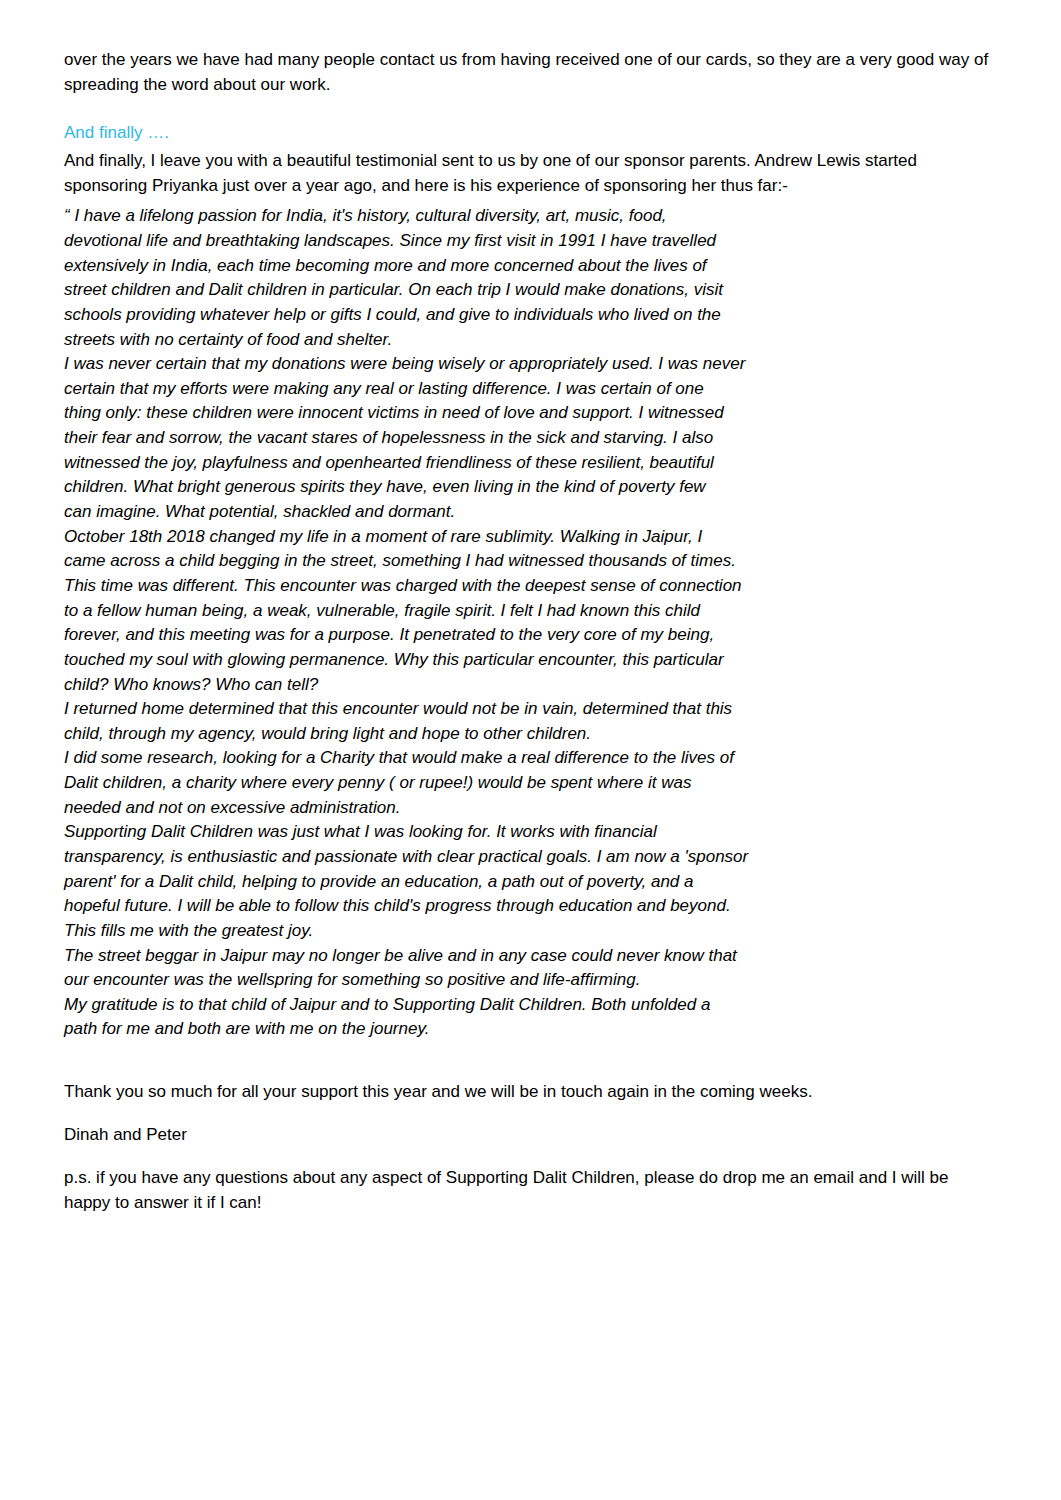over the years we have had many people contact us from having received one of our cards, so they are a very good way of spreading the word about our work.
And finally ….
And finally, I leave you with a beautiful testimonial sent to us by one of our sponsor parents. Andrew Lewis started sponsoring Priyanka just over a year ago, and here is his experience of sponsoring her thus far:-
“ I have a lifelong passion for India, it's history, cultural diversity, art, music, food,
devotional life and breathtaking landscapes. Since my first visit in 1991 I have travelled
extensively in India, each time becoming more and more concerned about the lives of
street children and Dalit children in particular. On each trip I would make donations, visit
schools providing whatever help or gifts I could, and give to individuals who lived on the
streets with no certainty of food and shelter.
I was never certain that my donations were being wisely or appropriately used. I was never
certain that my efforts were making any real or lasting difference. I was certain of one
thing only: these children were innocent victims in need of love and support. I witnessed
their fear and sorrow, the vacant stares of hopelessness in the sick and starving. I also
witnessed the joy, playfulness and openhearted friendliness of these resilient, beautiful
children. What bright generous spirits they have, even living in the kind of poverty few
can imagine. What potential, shackled and dormant.
October 18th 2018 changed my life in a moment of rare sublimity. Walking in Jaipur, I
came across a child begging in the street, something I had witnessed thousands of times.
This time was different. This encounter was charged with the deepest sense of connection
to a fellow human being, a weak, vulnerable, fragile spirit. I felt I had known this child
forever, and this meeting was for a purpose. It penetrated to the very core of my being,
touched my soul with glowing permanence. Why this particular encounter, this particular
child? Who knows? Who can tell?
I returned home determined that this encounter would not be in vain, determined that this
child, through my agency, would bring light and hope to other children.
I did some research, looking for a Charity that would make a real difference to the lives of
Dalit children, a charity where every penny ( or rupee!) would be spent where it was
needed and not on excessive administration.
Supporting Dalit Children was just what I was looking for. It works with financial
transparency, is enthusiastic and passionate with clear practical goals. I am now a 'sponsor
parent' for a Dalit child, helping to provide an education, a path out of poverty, and a
hopeful future. I will be able to follow this child's progress through education and beyond.
This fills me with the greatest joy.
The street beggar in Jaipur may no longer be alive and in any case could never know that
our encounter was the wellspring for something so positive and life-affirming.
My gratitude is to that child of Jaipur and to Supporting Dalit Children. Both unfolded a
path for me and both are with me on the journey.
Thank you so much for all your support this year and we will be in touch again in the coming weeks.
Dinah and Peter
p.s. if you have any questions about any aspect of Supporting Dalit Children, please do drop me an email and I will be happy to answer it if I can!